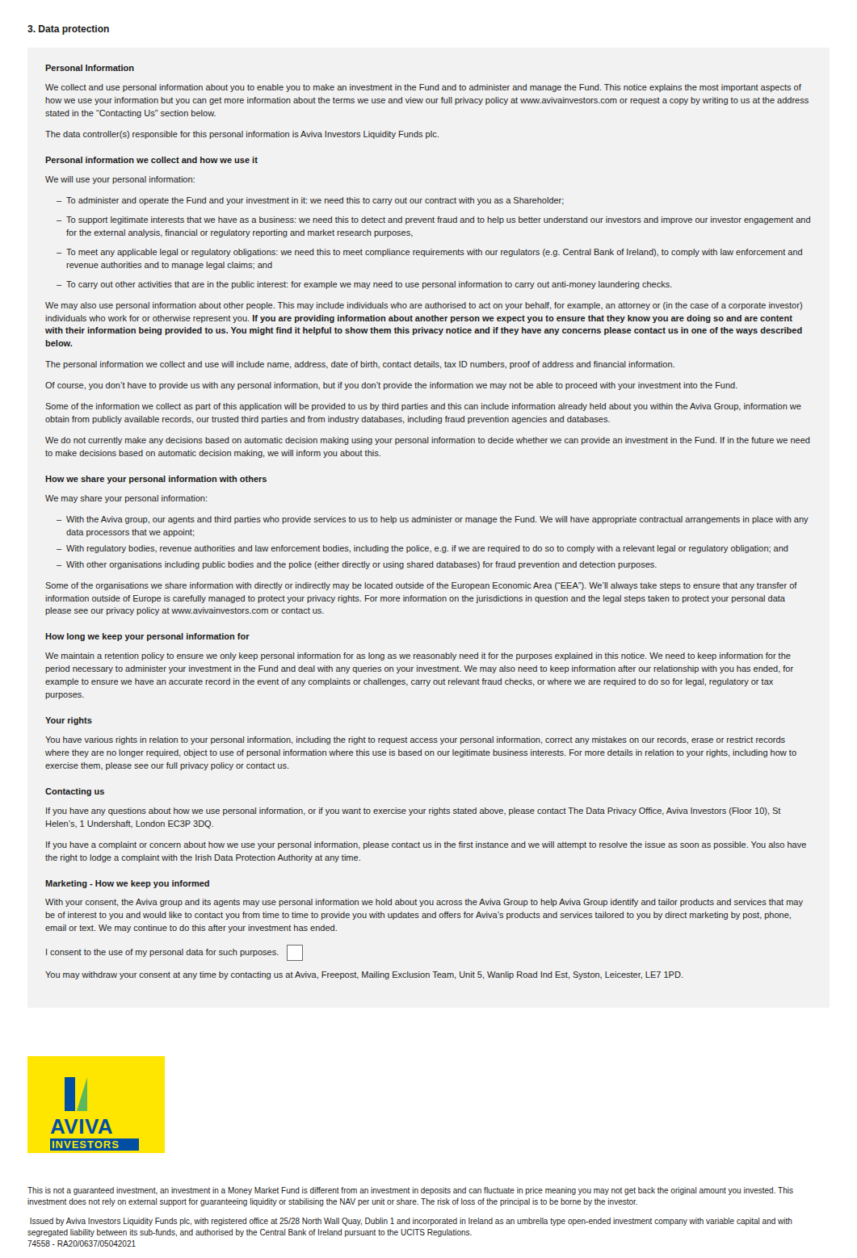3. Data protection
Personal Information
We collect and use personal information about you to enable you to make an investment in the Fund and to administer and manage the Fund. This notice explains the most important aspects of how we use your information but you can get more information about the terms we use and view our full privacy policy at www.avivainvestors.com or request a copy by writing to us at the address stated in the “Contacting Us” section below.
The data controller(s) responsible for this personal information is Aviva Investors Liquidity Funds plc.
Personal information we collect and how we use it
We will use your personal information:
To administer and operate the Fund and your investment in it: we need this to carry out our contract with you as a Shareholder;
To support legitimate interests that we have as a business: we need this to detect and prevent fraud and to help us better understand our investors and improve our investor engagement and for the external analysis, financial or regulatory reporting and market research purposes,
To meet any applicable legal or regulatory obligations: we need this to meet compliance requirements with our regulators (e.g. Central Bank of Ireland), to comply with law enforcement and revenue authorities and to manage legal claims; and
To carry out other activities that are in the public interest: for example we may need to use personal information to carry out anti-money laundering checks.
We may also use personal information about other people. This may include individuals who are authorised to act on your behalf, for example, an attorney or (in the case of a corporate investor) individuals who work for or otherwise represent you. If you are providing information about another person we expect you to ensure that they know you are doing so and are content with their information being provided to us. You might find it helpful to show them this privacy notice and if they have any concerns please contact us in one of the ways described below.
The personal information we collect and use will include name, address, date of birth, contact details, tax ID numbers, proof of address and financial information.
Of course, you don’t have to provide us with any personal information, but if you don’t provide the information we may not be able to proceed with your investment into the Fund.
Some of the information we collect as part of this application will be provided to us by third parties and this can include information already held about you within the Aviva Group, information we obtain from publicly available records, our trusted third parties and from industry databases, including fraud prevention agencies and databases.
We do not currently make any decisions based on automatic decision making using your personal information to decide whether we can provide an investment in the Fund. If in the future we need to make decisions based on automatic decision making, we will inform you about this.
How we share your personal information with others
We may share your personal information:
With the Aviva group, our agents and third parties who provide services to us to help us administer or manage the Fund. We will have appropriate contractual arrangements in place with any data processors that we appoint;
With regulatory bodies, revenue authorities and law enforcement bodies, including the police, e.g. if we are required to do so to comply with a relevant legal or regulatory obligation; and
With other organisations including public bodies and the police (either directly or using shared databases) for fraud prevention and detection purposes.
Some of the organisations we share information with directly or indirectly may be located outside of the European Economic Area (“EEA”). We’ll always take steps to ensure that any transfer of information outside of Europe is carefully managed to protect your privacy rights. For more information on the jurisdictions in question and the legal steps taken to protect your personal data please see our privacy policy at www.avivainvestors.com or contact us.
How long we keep your personal information for
We maintain a retention policy to ensure we only keep personal information for as long as we reasonably need it for the purposes explained in this notice. We need to keep information for the period necessary to administer your investment in the Fund and deal with any queries on your investment. We may also need to keep information after our relationship with you has ended, for example to ensure we have an accurate record in the event of any complaints or challenges, carry out relevant fraud checks, or where we are required to do so for legal, regulatory or tax purposes.
Your rights
You have various rights in relation to your personal information, including the right to request access your personal information, correct any mistakes on our records, erase or restrict records where they are no longer required, object to use of personal information where this use is based on our legitimate business interests. For more details in relation to your rights, including how to exercise them, please see our full privacy policy or contact us.
Contacting us
If you have any questions about how we use personal information, or if you want to exercise your rights stated above, please contact The Data Privacy Office, Aviva Investors (Floor 10), St Helen’s, 1 Undershaft, London EC3P 3DQ.
If you have a complaint or concern about how we use your personal information, please contact us in the first instance and we will attempt to resolve the issue as soon as possible. You also have the right to lodge a complaint with the Irish Data Protection Authority at any time.
Marketing - How we keep you informed
With your consent, the Aviva group and its agents may use personal information we hold about you across the Aviva Group to help Aviva Group identify and tailor products and services that may be of interest to you and would like to contact you from time to time to provide you with updates and offers for Aviva’s products and services tailored to you by direct marketing by post, phone, email or text. We may continue to do this after your investment has ended.
I consent to the use of my personal data for such purposes.
You may withdraw your consent at any time by contacting us at Aviva, Freepost, Mailing Exclusion Team, Unit 5, Wanlip Road Ind Est, Syston, Leicester, LE7 1PD.
AVIVA INVESTORS
This is not a guaranteed investment, an investment in a Money Market Fund is different from an investment in deposits and can fluctuate in price meaning you may not get back the original amount you invested. This investment does not rely on external support for guaranteeing liquidity or stabilising the NAV per unit or share. The risk of loss of the principal is to be borne by the investor.
Issued by Aviva Investors Liquidity Funds plc, with registered office at 25/28 North Wall Quay, Dublin 1 and incorporated in Ireland as an umbrella type open-ended investment company with variable capital and with segregated liability between its sub-funds, and authorised by the Central Bank of Ireland pursuant to the UCITS Regulations.
74558 - RA20/0637/05042021